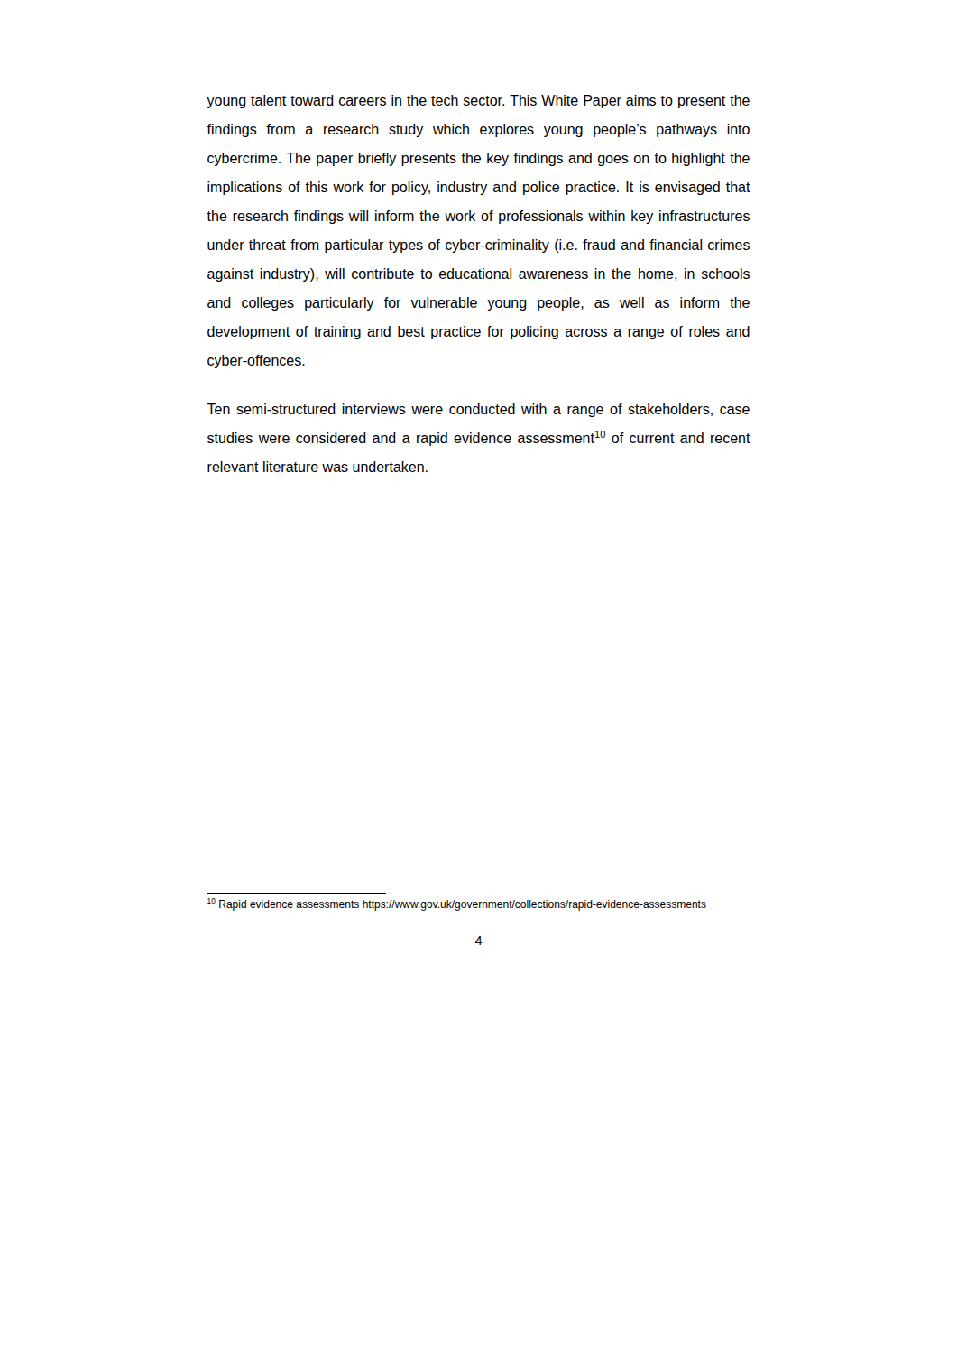young talent toward careers in the tech sector. This White Paper aims to present the findings from a research study which explores young people’s pathways into cybercrime. The paper briefly presents the key findings and goes on to highlight the implications of this work for policy, industry and police practice. It is envisaged that the research findings will inform the work of professionals within key infrastructures under threat from particular types of cyber-criminality (i.e. fraud and financial crimes against industry), will contribute to educational awareness in the home, in schools and colleges particularly for vulnerable young people, as well as inform the development of training and best practice for policing across a range of roles and cyber-offences.
Ten semi-structured interviews were conducted with a range of stakeholders, case studies were considered and a rapid evidence assessment10 of current and recent relevant literature was undertaken.
10 Rapid evidence assessments https://www.gov.uk/government/collections/rapid-evidence-assessments
4